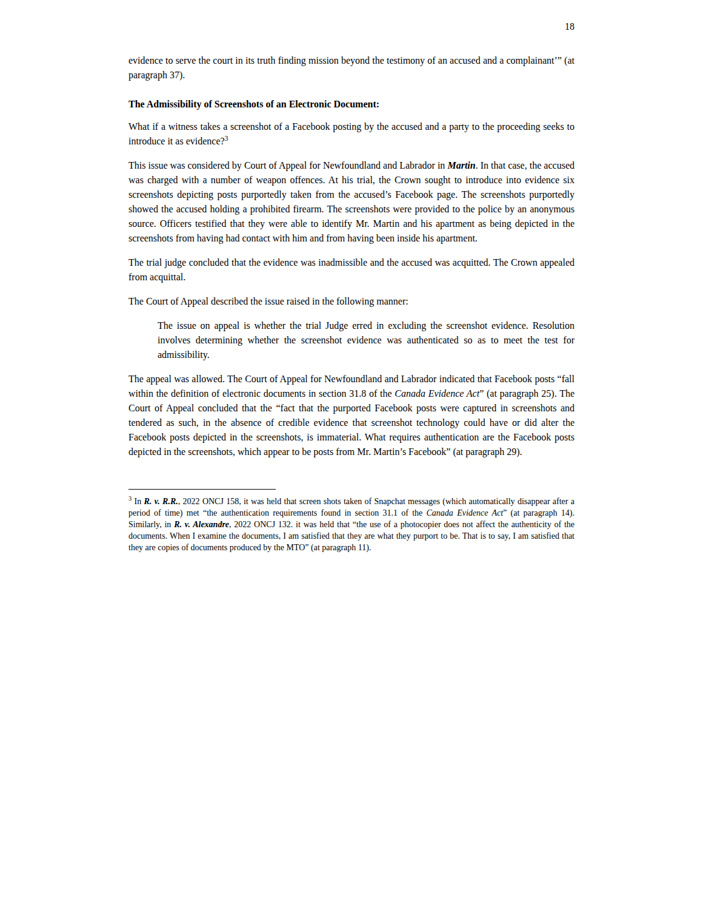18
evidence to serve the court in its truth finding mission beyond the testimony of an accused and a complainant’” (at paragraph 37).
The Admissibility of Screenshots of an Electronic Document:
What if a witness takes a screenshot of a Facebook posting by the accused and a party to the proceeding seeks to introduce it as evidence?3
This issue was considered by Court of Appeal for Newfoundland and Labrador in Martin. In that case, the accused was charged with a number of weapon offences. At his trial, the Crown sought to introduce into evidence six screenshots depicting posts purportedly taken from the accused’s Facebook page. The screenshots purportedly showed the accused holding a prohibited firearm. The screenshots were provided to the police by an anonymous source. Officers testified that they were able to identify Mr. Martin and his apartment as being depicted in the screenshots from having had contact with him and from having been inside his apartment.
The trial judge concluded that the evidence was inadmissible and the accused was acquitted. The Crown appealed from acquittal.
The Court of Appeal described the issue raised in the following manner:
The issue on appeal is whether the trial Judge erred in excluding the screenshot evidence. Resolution involves determining whether the screenshot evidence was authenticated so as to meet the test for admissibility.
The appeal was allowed. The Court of Appeal for Newfoundland and Labrador indicated that Facebook posts “fall within the definition of electronic documents in section 31.8 of the Canada Evidence Act” (at paragraph 25). The Court of Appeal concluded that the “fact that the purported Facebook posts were captured in screenshots and tendered as such, in the absence of credible evidence that screenshot technology could have or did alter the Facebook posts depicted in the screenshots, is immaterial. What requires authentication are the Facebook posts depicted in the screenshots, which appear to be posts from Mr. Martin’s Facebook” (at paragraph 29).
3 In R. v. R.R., 2022 ONCJ 158, it was held that screen shots taken of Snapchat messages (which automatically disappear after a period of time) met “the authentication requirements found in section 31.1 of the Canada Evidence Act” (at paragraph 14). Similarly, in R. v. Alexandre, 2022 ONCJ 132. it was held that “the use of a photocopier does not affect the authenticity of the documents. When I examine the documents, I am satisfied that they are what they purport to be. That is to say, I am satisfied that they are copies of documents produced by the MTO” (at paragraph 11).